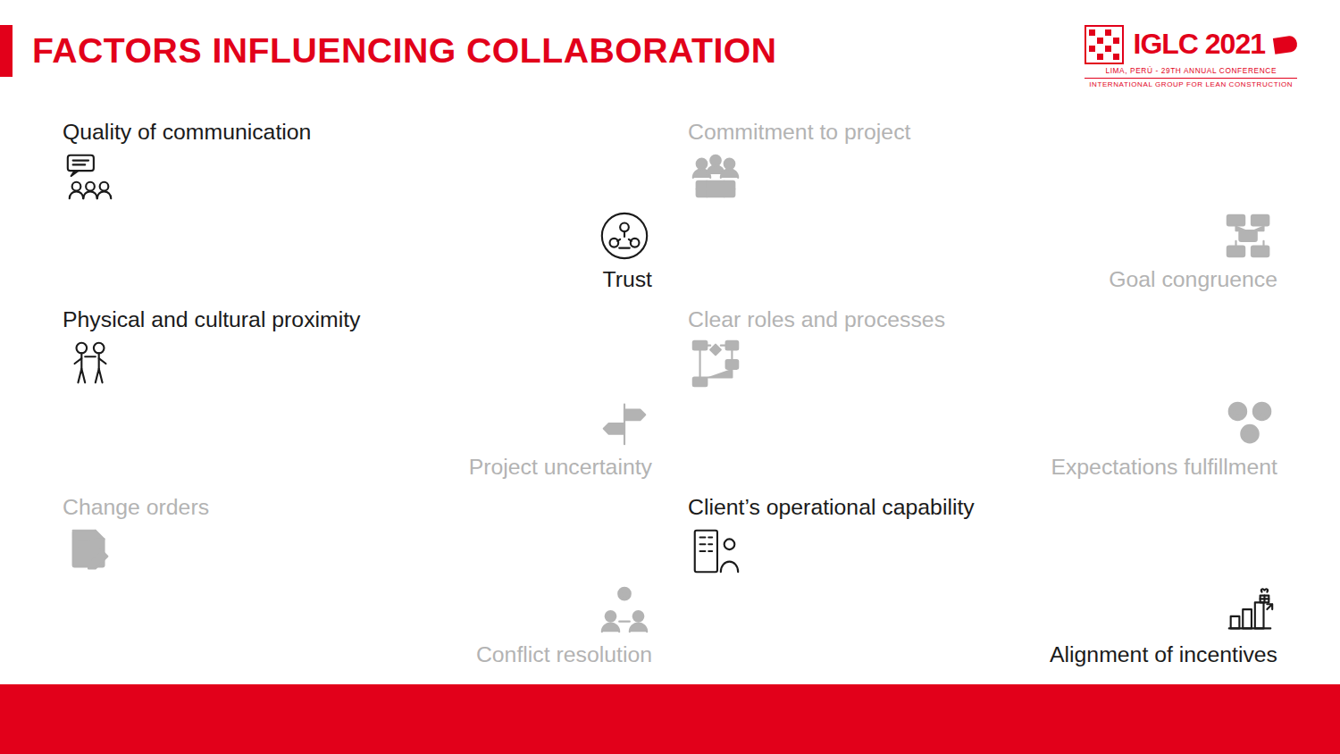Factors influencing collaboration
IGLC 2021
LIMA, PERÚ - 29TH ANNUAL CONFERENCE
INTERNATIONAL GROUP FOR LEAN CONSTRUCTION
Quality of communication
Trust
Commitment to project
Goal congruence
Physical and cultural proximity
Project uncertainty
Clear roles and processes
Expectations fulfillment
Change orders
Conflict resolution
Client’s operational capability
Alignment of incentives